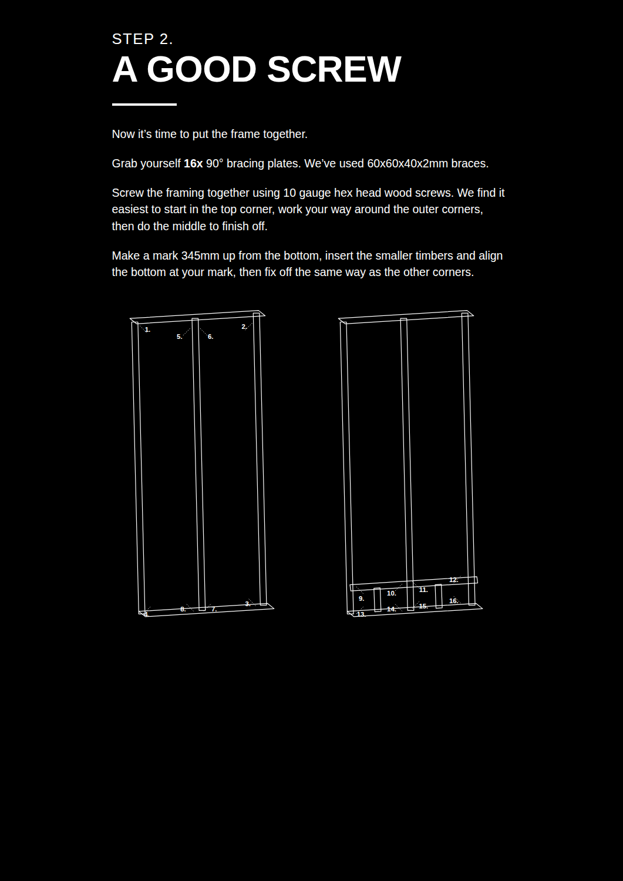Step 2.
A Good Screw
Now it’s time to put the frame together.
Grab yourself 16x 90° bracing plates. We’ve used 60x60x40x2mm braces.
Screw the framing together using 10 gauge hex head wood screws. We find it easiest to start in the top corner, work your way around the outer corners, then do the middle to finish off.
Make a mark 345mm up from the bottom, insert the smaller timbers and align the bottom at your mark, then fix off the same way as the other corners.
Two isometric views of the timber frame showing the order of the sixteen bracing plates Left view shows fixing points 1 to 8 at the top and bottom of the outer and middle timbers. Right view shows fixing points 9 to 16 around the lower cross timbers set 345mm up from the bottom. 1. 5. 6. 2. 4. 8. 7. 3. 9. 10. 11. 12. 13. 14. 15. 16.
Diagram showing the sixteen bracing plate positions, numbered 1 to 16.